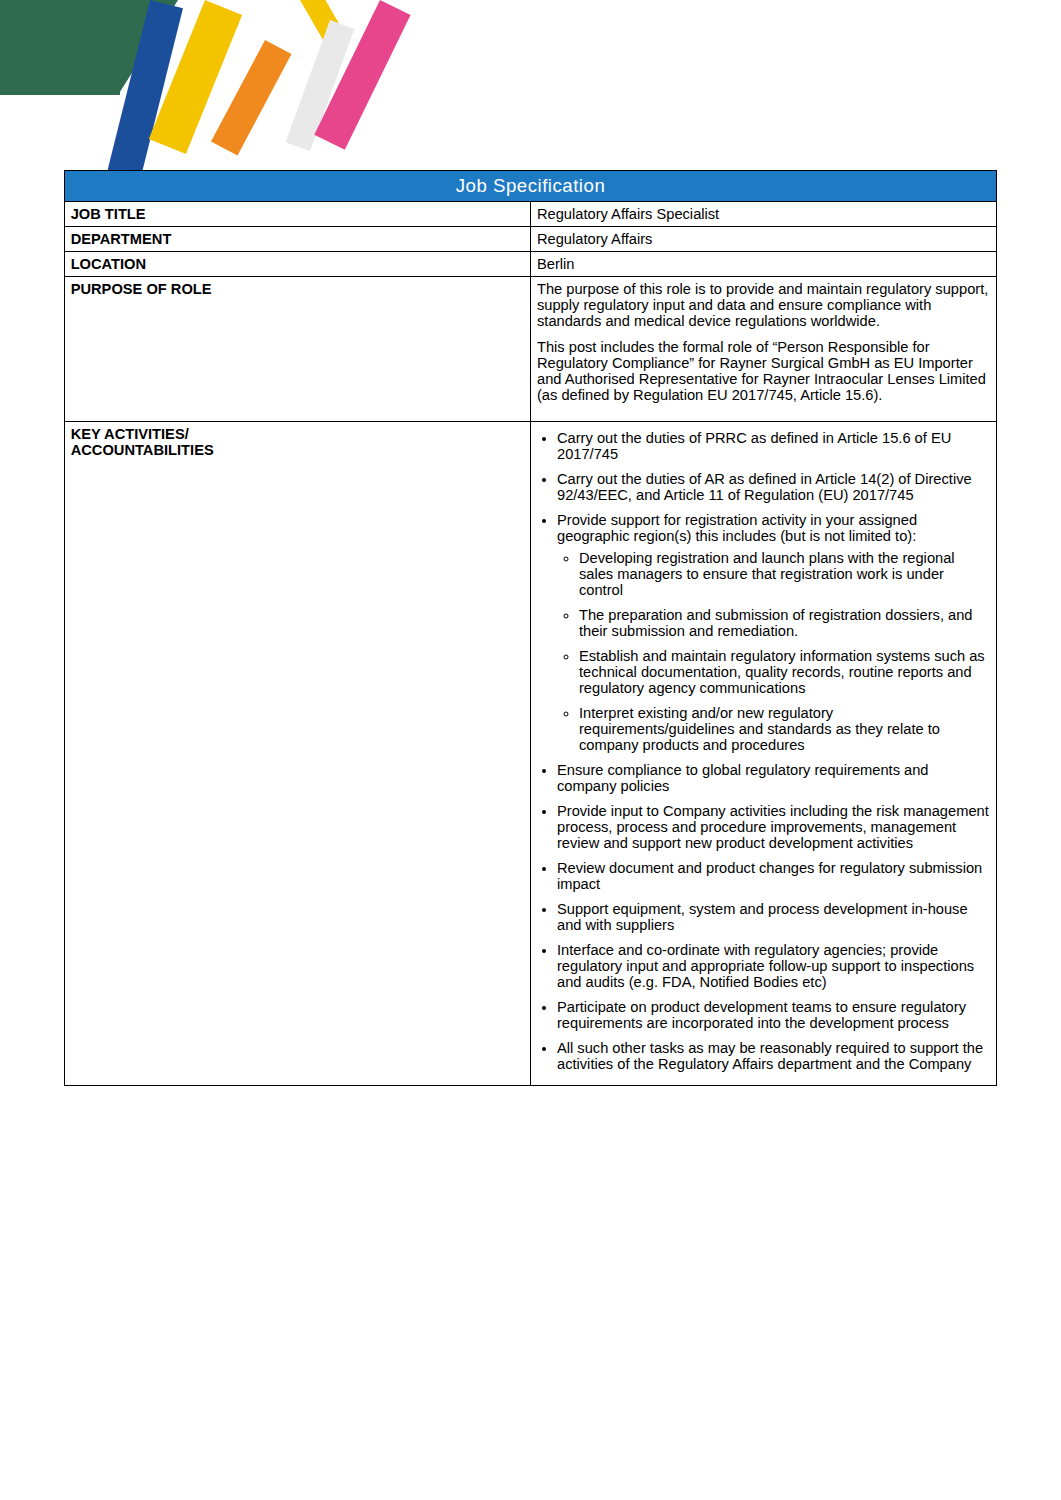| Job Specification |
| --- |
| JOB TITLE | Regulatory Affairs Specialist |
| DEPARTMENT | Regulatory Affairs |
| LOCATION | Berlin |
| PURPOSE OF ROLE | The purpose of this role is to provide and maintain regulatory support, supply regulatory input and data and ensure compliance with standards and medical device regulations worldwide. This post includes the formal role of “Person Responsible for Regulatory Compliance” for Rayner Surgical GmbH as EU Importer and Authorised Representative for Rayner Intraocular Lenses Limited (as defined by Regulation EU 2017/745, Article 15.6). |
| KEY ACTIVITIES/ ACCOUNTABILITIES | Carry out the duties of PRRC as defined in Article 15.6 of EU 2017/745 Carry out the duties of AR as defined in Article 14(2) of Directive 92/43/EEC, and Article 11 of Regulation (EU) 2017/745 Provide support for registration activity in your assigned geographic region(s) this includes (but is not limited to): Developing registration and launch plans with the regional sales managers to ensure that registration work is under control The preparation and submission of registration dossiers, and their submission and remediation. Establish and maintain regulatory information systems such as technical documentation, quality records, routine reports and regulatory agency communications Interpret existing and/or new regulatory requirements/guidelines and standards as they relate to company products and procedures Ensure compliance to global regulatory requirements and company policies Provide input to Company activities including the risk management process, process and procedure improvements, management review and support new product development activities Review document and product changes for regulatory submission impact Support equipment, system and process development in-house and with suppliers Interface and co-ordinate with regulatory agencies; provide regulatory input and appropriate follow-up support to inspections and audits (e.g. FDA, Notified Bodies etc) Participate on product development teams to ensure regulatory requirements are incorporated into the development process All such other tasks as may be reasonably required to support the activities of the Regulatory Affairs department and the Company |